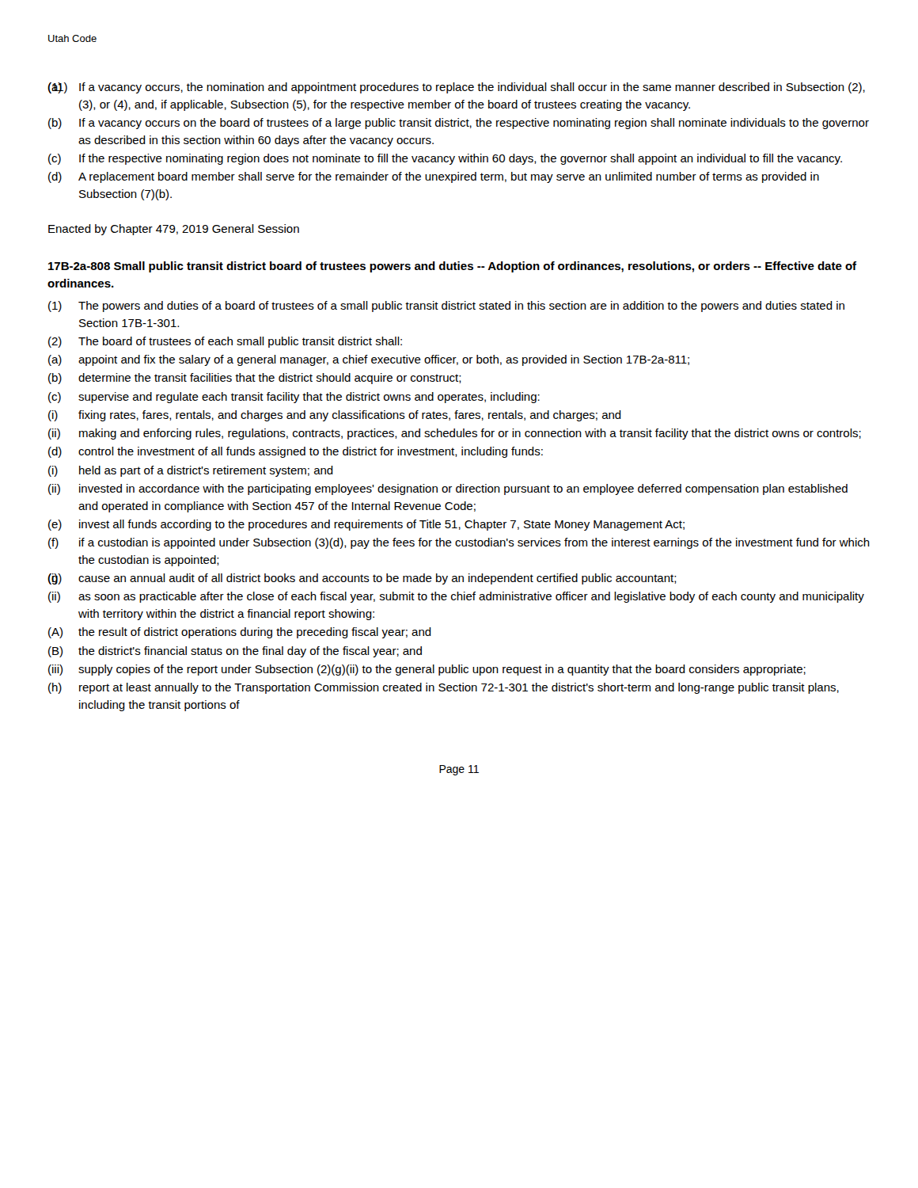Utah Code
(11)
(a) If a vacancy occurs, the nomination and appointment procedures to replace the individual shall occur in the same manner described in Subsection (2), (3), or (4), and, if applicable, Subsection (5), for the respective member of the board of trustees creating the vacancy.
(b) If a vacancy occurs on the board of trustees of a large public transit district, the respective nominating region shall nominate individuals to the governor as described in this section within 60 days after the vacancy occurs.
(c) If the respective nominating region does not nominate to fill the vacancy within 60 days, the governor shall appoint an individual to fill the vacancy.
(d) A replacement board member shall serve for the remainder of the unexpired term, but may serve an unlimited number of terms as provided in Subsection (7)(b).
Enacted by Chapter 479, 2019 General Session
17B-2a-808 Small public transit district board of trustees powers and duties -- Adoption of ordinances, resolutions, or orders -- Effective date of ordinances.
(1) The powers and duties of a board of trustees of a small public transit district stated in this section are in addition to the powers and duties stated in Section 17B-1-301.
(2) The board of trustees of each small public transit district shall:
(a) appoint and fix the salary of a general manager, a chief executive officer, or both, as provided in Section 17B-2a-811;
(b) determine the transit facilities that the district should acquire or construct;
(c) supervise and regulate each transit facility that the district owns and operates, including:
(i) fixing rates, fares, rentals, and charges and any classifications of rates, fares, rentals, and charges; and
(ii) making and enforcing rules, regulations, contracts, practices, and schedules for or in connection with a transit facility that the district owns or controls;
(d) control the investment of all funds assigned to the district for investment, including funds:
(i) held as part of a district's retirement system; and
(ii) invested in accordance with the participating employees' designation or direction pursuant to an employee deferred compensation plan established and operated in compliance with Section 457 of the Internal Revenue Code;
(e) invest all funds according to the procedures and requirements of Title 51, Chapter 7, State Money Management Act;
(f) if a custodian is appointed under Subsection (3)(d), pay the fees for the custodian's services from the interest earnings of the investment fund for which the custodian is appointed;
(g)
(i) cause an annual audit of all district books and accounts to be made by an independent certified public accountant;
(ii) as soon as practicable after the close of each fiscal year, submit to the chief administrative officer and legislative body of each county and municipality with territory within the district a financial report showing:
(A) the result of district operations during the preceding fiscal year; and
(B) the district's financial status on the final day of the fiscal year; and
(iii) supply copies of the report under Subsection (2)(g)(ii) to the general public upon request in a quantity that the board considers appropriate;
(h) report at least annually to the Transportation Commission created in Section 72-1-301 the district's short-term and long-range public transit plans, including the transit portions of
Page 11